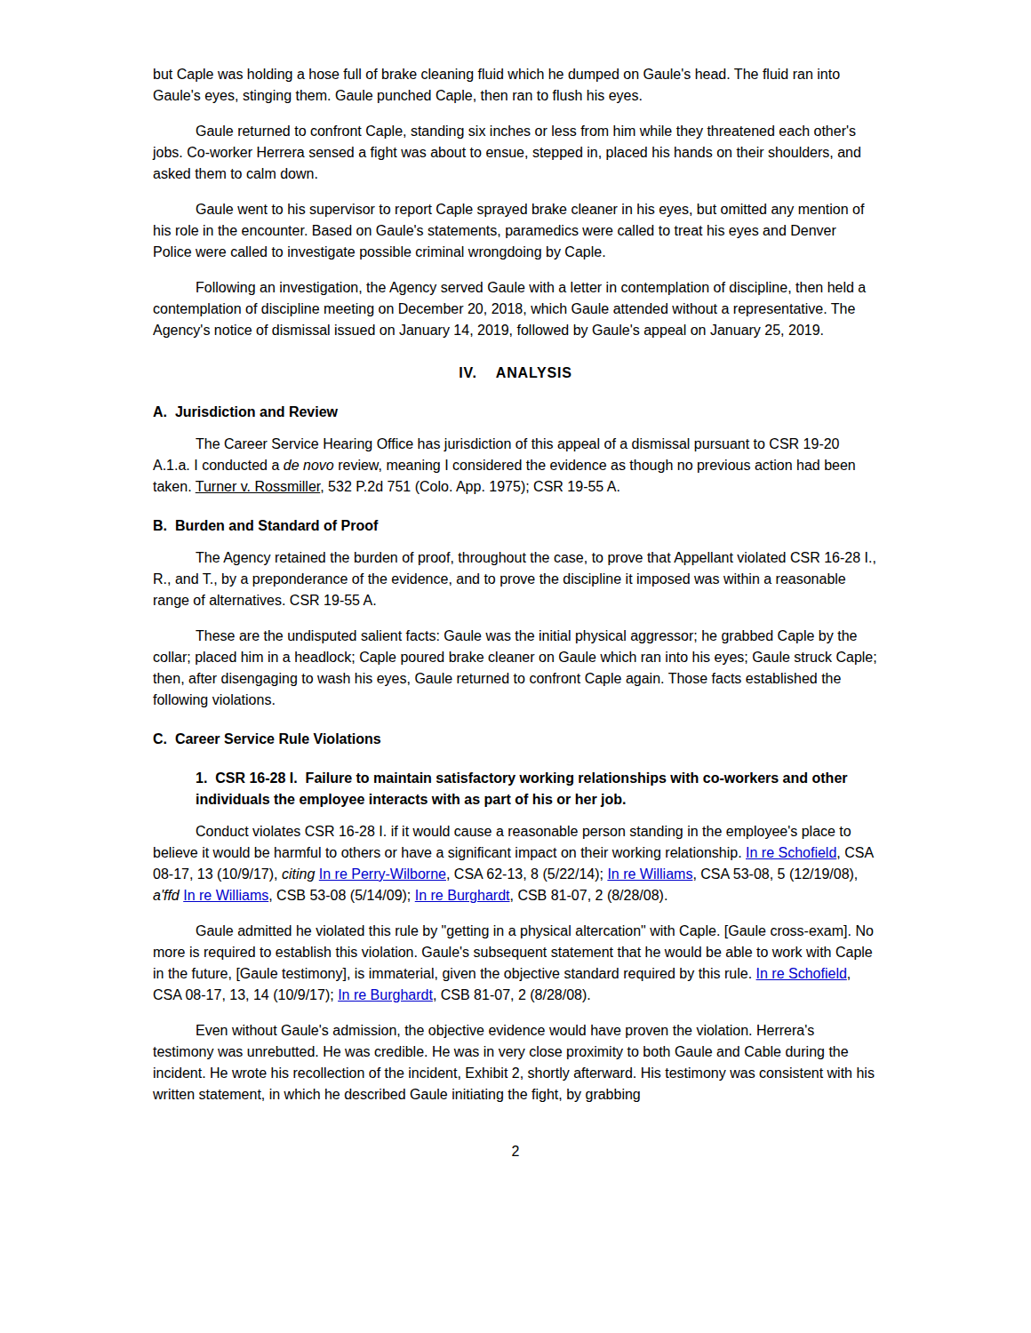but Caple was holding a hose full of brake cleaning fluid which he dumped on Gaule's head. The fluid ran into Gaule's eyes, stinging them. Gaule punched Caple, then ran to flush his eyes.
Gaule returned to confront Caple, standing six inches or less from him while they threatened each other's jobs. Co-worker Herrera sensed a fight was about to ensue, stepped in, placed his hands on their shoulders, and asked them to calm down.
Gaule went to his supervisor to report Caple sprayed brake cleaner in his eyes, but omitted any mention of his role in the encounter. Based on Gaule's statements, paramedics were called to treat his eyes and Denver Police were called to investigate possible criminal wrongdoing by Caple.
Following an investigation, the Agency served Gaule with a letter in contemplation of discipline, then held a contemplation of discipline meeting on December 20, 2018, which Gaule attended without a representative. The Agency's notice of dismissal issued on January 14, 2019, followed by Gaule's appeal on January 25, 2019.
IV. ANALYSIS
A. Jurisdiction and Review
The Career Service Hearing Office has jurisdiction of this appeal of a dismissal pursuant to CSR 19-20 A.1.a. I conducted a de novo review, meaning I considered the evidence as though no previous action had been taken. Turner v. Rossmiller, 532 P.2d 751 (Colo. App. 1975); CSR 19-55 A.
B. Burden and Standard of Proof
The Agency retained the burden of proof, throughout the case, to prove that Appellant violated CSR 16-28 I., R., and T., by a preponderance of the evidence, and to prove the discipline it imposed was within a reasonable range of alternatives. CSR 19-55 A.
These are the undisputed salient facts: Gaule was the initial physical aggressor; he grabbed Caple by the collar; placed him in a headlock; Caple poured brake cleaner on Gaule which ran into his eyes; Gaule struck Caple; then, after disengaging to wash his eyes, Gaule returned to confront Caple again. Those facts established the following violations.
C. Career Service Rule Violations
1. CSR 16-28 I. Failure to maintain satisfactory working relationships with co-workers and other individuals the employee interacts with as part of his or her job.
Conduct violates CSR 16-28 I. if it would cause a reasonable person standing in the employee's place to believe it would be harmful to others or have a significant impact on their working relationship. In re Schofield, CSA 08-17, 13 (10/9/17), citing In re Perry-Wilborne, CSA 62-13, 8 (5/22/14); In re Williams, CSA 53-08, 5 (12/19/08), a'ffd In re Williams, CSB 53-08 (5/14/09); In re Burghardt, CSB 81-07, 2 (8/28/08).
Gaule admitted he violated this rule by "getting in a physical altercation" with Caple. [Gaule cross-exam]. No more is required to establish this violation. Gaule's subsequent statement that he would be able to work with Caple in the future, [Gaule testimony], is immaterial, given the objective standard required by this rule. In re Schofield, CSA 08-17, 13, 14 (10/9/17); In re Burghardt, CSB 81-07, 2 (8/28/08).
Even without Gaule's admission, the objective evidence would have proven the violation. Herrera's testimony was unrebutted. He was credible. He was in very close proximity to both Gaule and Cable during the incident. He wrote his recollection of the incident, Exhibit 2, shortly afterward. His testimony was consistent with his written statement, in which he described Gaule initiating the fight, by grabbing
2